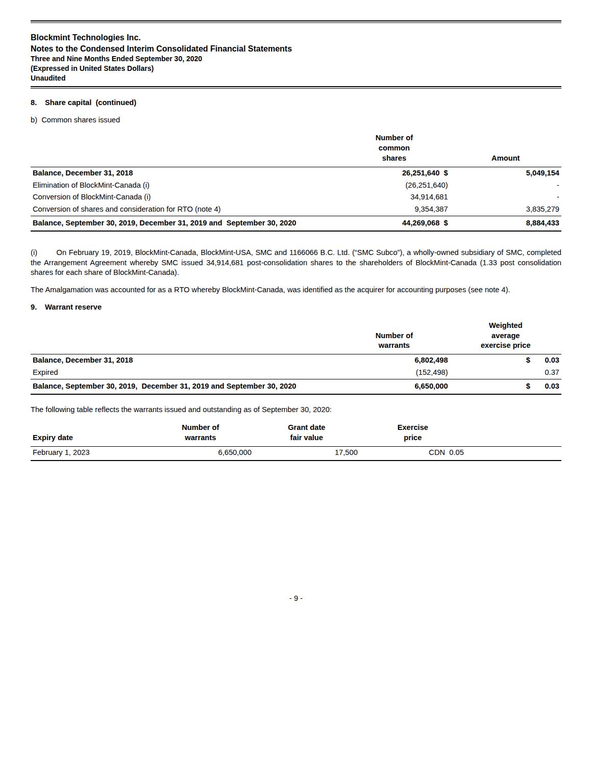Blockmint Technologies Inc.
Notes to the Condensed Interim Consolidated Financial Statements
Three and Nine Months Ended September 30, 2020
(Expressed in United States Dollars)
Unaudited
8. Share capital (continued)
b) Common shares issued
| | Number of common shares | Amount |
| Balance, December 31, 2018 | 26,251,640 $ | 5,049,154 |
| Elimination of BlockMint-Canada (i) | (26,251,640) | - |
| Conversion of BlockMint-Canada (i) | 34,914,681 | - |
| Conversion of shares and consideration for RTO (note 4) | 9,354,387 | 3,835,279 |
| Balance, September 30, 2019, December 31, 2019 and September 30, 2020 | 44,269,068 $ | 8,884,433 |
(i) On February 19, 2019, BlockMint-Canada, BlockMint-USA, SMC and 1166066 B.C. Ltd. (“SMC Subco”), a wholly-owned subsidiary of SMC, completed the Arrangement Agreement whereby SMC issued 34,914,681 post-consolidation shares to the shareholders of BlockMint-Canada (1.33 post consolidation shares for each share of BlockMint-Canada).
The Amalgamation was accounted for as a RTO whereby BlockMint-Canada, was identified as the acquirer for accounting purposes (see note 4).
9. Warrant reserve
| | Number of warrants | Weighted average exercise price |
| Balance, December 31, 2018 | 6,802,498 | $ 0.03 |
| Expired | (152,498) | 0.37 |
| Balance, September 30, 2019, December 31, 2019 and September 30, 2020 | 6,650,000 | $ 0.03 |
The following table reflects the warrants issued and outstanding as of September 30, 2020:
| Expiry date | Number of warrants | Grant date fair value | Exercise price | |
| February 1, 2023 | 6,650,000 | 17,500 | CDN 0.05 | |
- 9 -